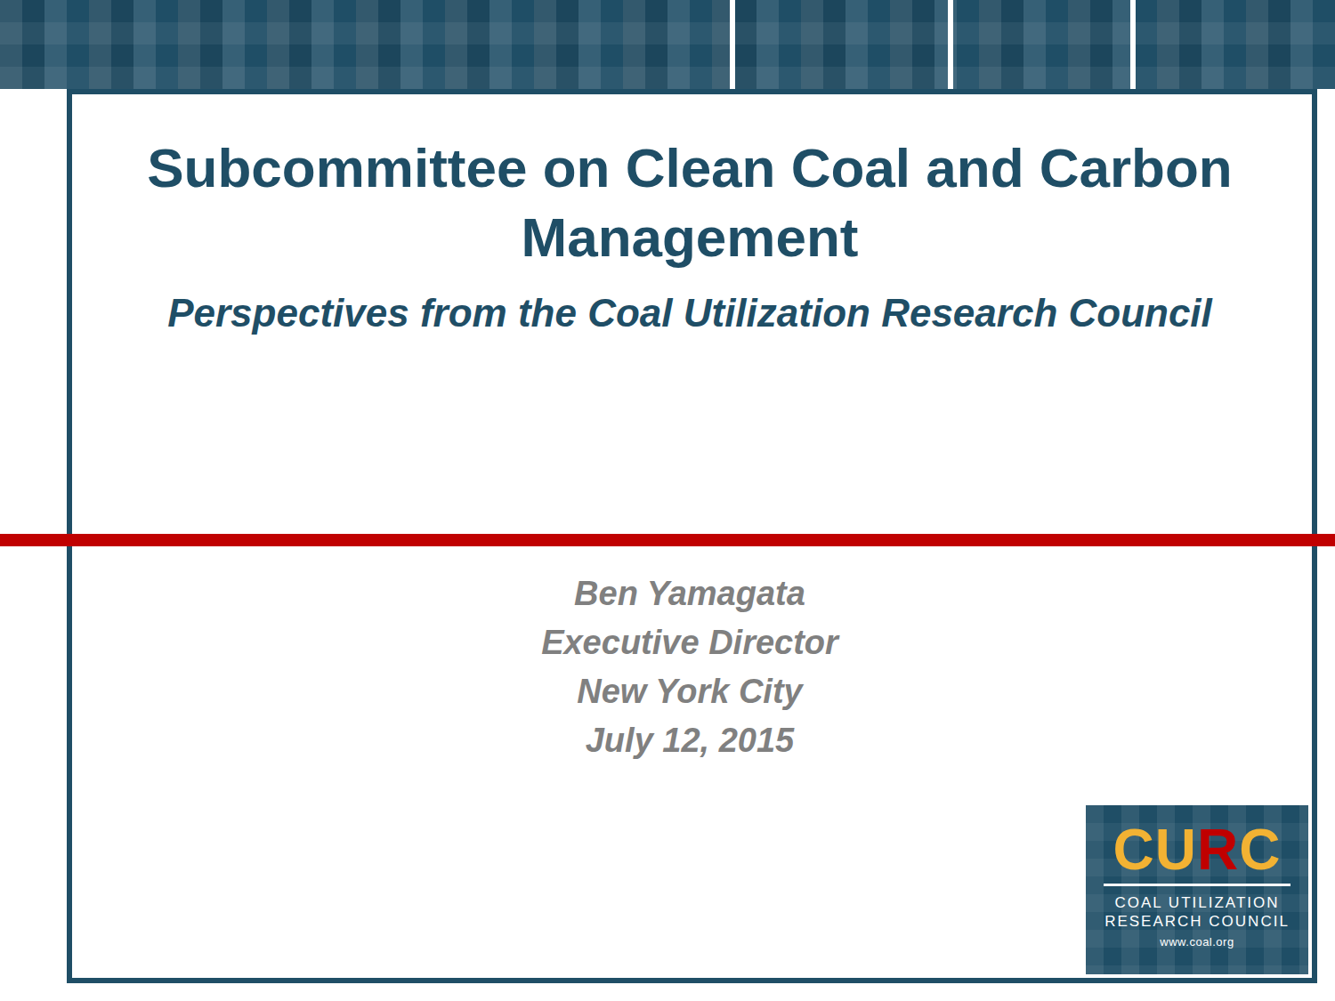Subcommittee on Clean Coal and Carbon Management
Perspectives from the Coal Utilization Research Council
Ben Yamagata
Executive Director
New York City
July 12, 2015
CU RC
Coal Utilization
Research Council
www.coal.org